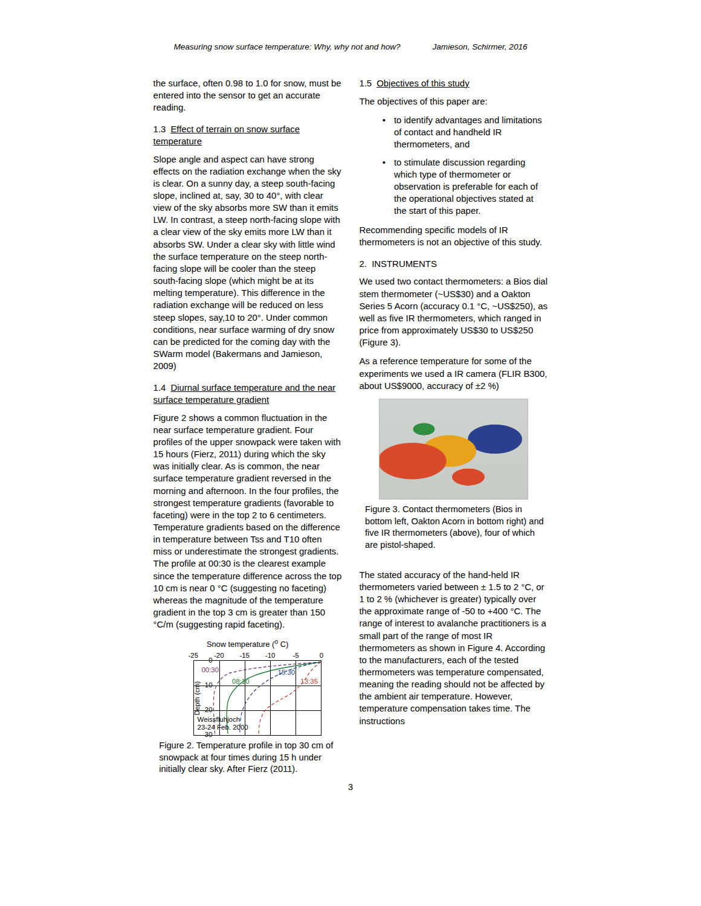Measuring snow surface temperature: Why, why not and how? Jamieson, Schirmer, 2016
the surface, often 0.98 to 1.0 for snow, must be entered into the sensor to get an accurate reading.
1.3 Effect of terrain on snow surface temperature
Slope angle and aspect can have strong effects on the radiation exchange when the sky is clear. On a sunny day, a steep south-facing slope, inclined at, say, 30 to 40°, with clear view of the sky absorbs more SW than it emits LW. In contrast, a steep north-facing slope with a clear view of the sky emits more LW than it absorbs SW. Under a clear sky with little wind the surface temperature on the steep north-facing slope will be cooler than the steep south-facing slope (which might be at its melting temperature). This difference in the radiation exchange will be reduced on less steep slopes, say,10 to 20°. Under common conditions, near surface warming of dry snow can be predicted for the coming day with the SWarm model (Bakermans and Jamieson, 2009)
1.4 Diurnal surface temperature and the near surface temperature gradient
Figure 2 shows a common fluctuation in the near surface temperature gradient. Four profiles of the upper snowpack were taken with 15 hours (Fierz, 2011) during which the sky was initially clear. As is common, the near surface temperature gradient reversed in the morning and afternoon. In the four profiles, the strongest temperature gradients (favorable to faceting) were in the top 2 to 6 centimeters. Temperature gradients based on the difference in temperature between Tss and T10 often miss or underestimate the strongest gradients. The profile at 00:30 is the clearest example since the temperature difference across the top 10 cm is near 0 °C (suggesting no faceting) whereas the magnitude of the temperature gradient in the top 3 cm is greater than 150 °C/m (suggesting rapid faceting).
Snow temperature (o C)
-25 -20 -15 -10 -5 0
Depth (cm)
0 -10 -20 -30
00:30 08:10 15:30 13:35
Weissfluhjoch
23-24 Feb. 2000
Figure 2. Temperature profile in top 30 cm of snowpack at four times during 15 h under initially clear sky. After Fierz (2011).
1.5 Objectives of this study
The objectives of this paper are:
to identify advantages and limitations of contact and handheld IR thermometers, and
to stimulate discussion regarding which type of thermometer or observation is preferable for each of the operational objectives stated at the start of this paper.
Recommending specific models of IR thermometers is not an objective of this study.
2. INSTRUMENTS
We used two contact thermometers: a Bios dial stem thermometer (~US$30) and a Oakton Series 5 Acorn (accuracy 0.1 °C, ~US$250), as well as five IR thermometers, which ranged in price from approximately US$30 to US$250 (Figure 3).
As a reference temperature for some of the experiments we used a IR camera (FLIR B300, about US$9000, accuracy of ±2 %)
Figure 3. Contact thermometers (Bios in bottom left, Oakton Acorn in bottom right) and five IR thermometers (above), four of which are pistol-shaped.
The stated accuracy of the hand-held IR thermometers varied between ± 1.5 to 2 °C, or 1 to 2 % (whichever is greater) typically over the approximate range of -50 to +400 °C. The range of interest to avalanche practitioners is a small part of the range of most IR thermometers as shown in Figure 4. According to the manufacturers, each of the tested thermometers was temperature compensated, meaning the reading should not be affected by the ambient air temperature. However, temperature compensation takes time. The instructions
3